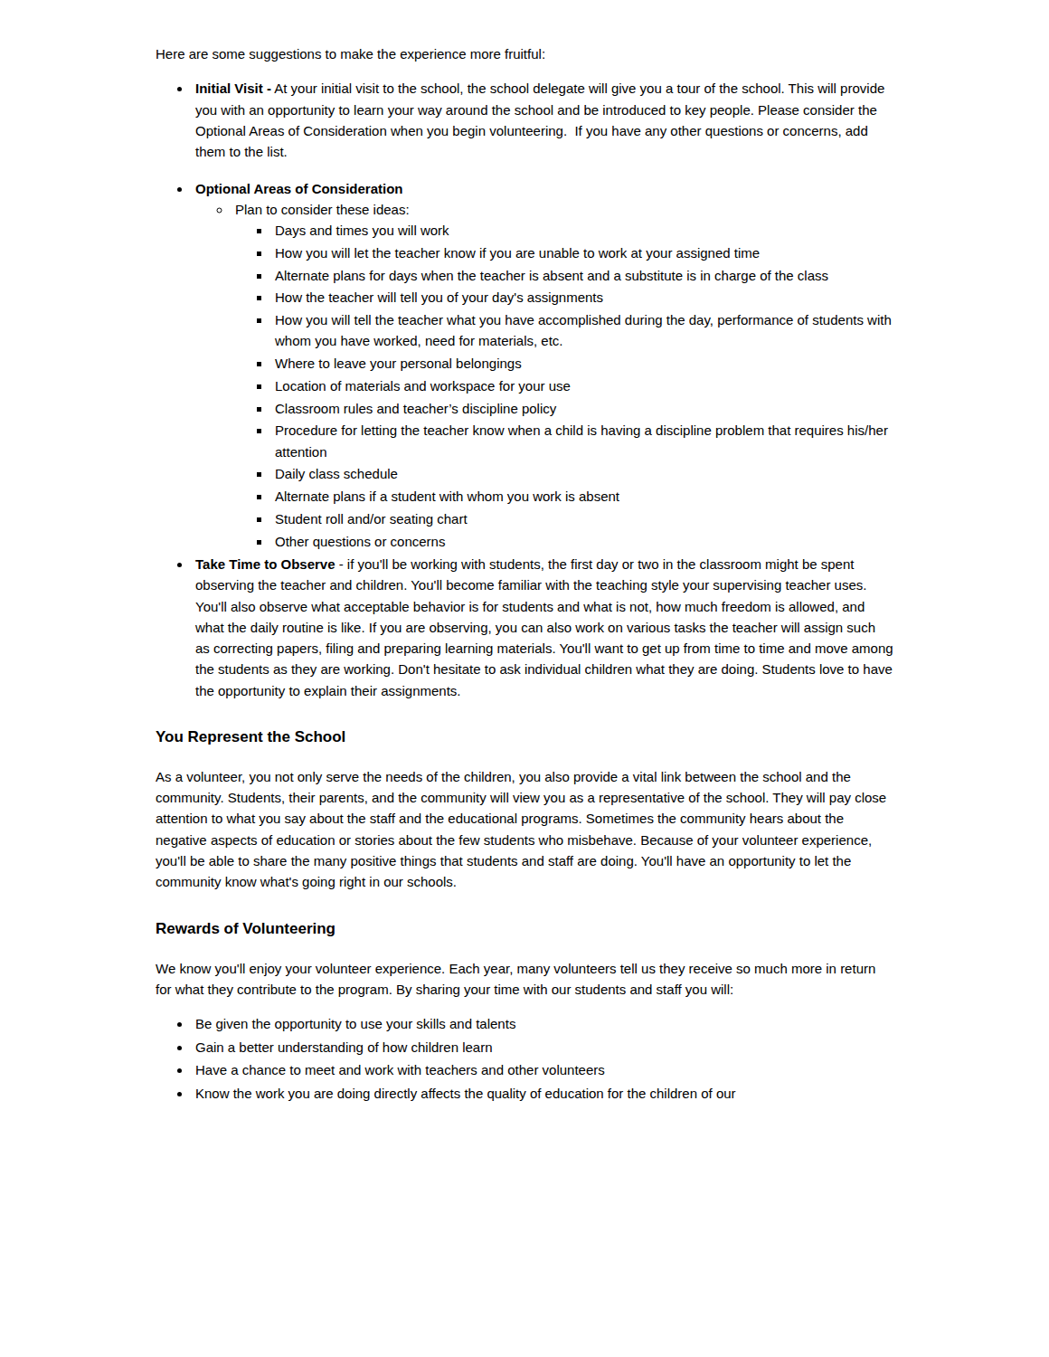Here are some suggestions to make the experience more fruitful:
Initial Visit - At your initial visit to the school, the school delegate will give you a tour of the school. This will provide you with an opportunity to learn your way around the school and be introduced to key people. Please consider the Optional Areas of Consideration when you begin volunteering. If you have any other questions or concerns, add them to the list.
Optional Areas of Consideration
Plan to consider these ideas:
Days and times you will work
How you will let the teacher know if you are unable to work at your assigned time
Alternate plans for days when the teacher is absent and a substitute is in charge of the class
How the teacher will tell you of your day's assignments
How you will tell the teacher what you have accomplished during the day, performance of students with whom you have worked, need for materials, etc.
Where to leave your personal belongings
Location of materials and workspace for your use
Classroom rules and teacher’s discipline policy
Procedure for letting the teacher know when a child is having a discipline problem that requires his/her attention
Daily class schedule
Alternate plans if a student with whom you work is absent
Student roll and/or seating chart
Other questions or concerns
Take Time to Observe - if you'll be working with students, the first day or two in the classroom might be spent observing the teacher and children. You'll become familiar with the teaching style your supervising teacher uses. You'll also observe what acceptable behavior is for students and what is not, how much freedom is allowed, and what the daily routine is like. If you are observing, you can also work on various tasks the teacher will assign such as correcting papers, filing and preparing learning materials. You'll want to get up from time to time and move among the students as they are working. Don't hesitate to ask individual children what they are doing. Students love to have the opportunity to explain their assignments.
You Represent the School
As a volunteer, you not only serve the needs of the children, you also provide a vital link between the school and the community. Students, their parents, and the community will view you as a representative of the school. They will pay close attention to what you say about the staff and the educational programs. Sometimes the community hears about the negative aspects of education or stories about the few students who misbehave. Because of your volunteer experience, you'll be able to share the many positive things that students and staff are doing. You'll have an opportunity to let the community know what's going right in our schools.
Rewards of Volunteering
We know you'll enjoy your volunteer experience. Each year, many volunteers tell us they receive so much more in return for what they contribute to the program. By sharing your time with our students and staff you will:
Be given the opportunity to use your skills and talents
Gain a better understanding of how children learn
Have a chance to meet and work with teachers and other volunteers
Know the work you are doing directly affects the quality of education for the children of our